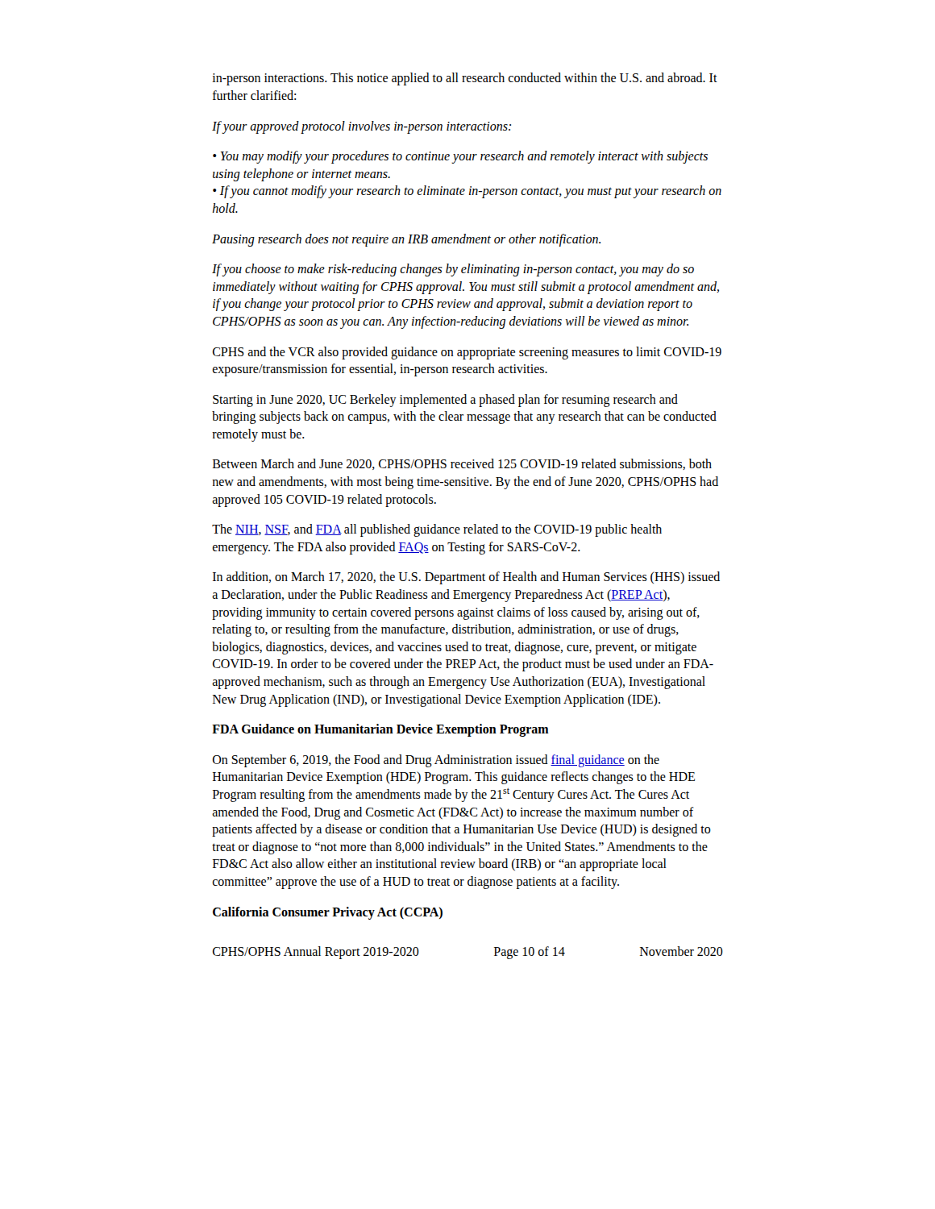in-person interactions. This notice applied to all research conducted within the U.S. and abroad. It further clarified:
If your approved protocol involves in-person interactions:
• You may modify your procedures to continue your research and remotely interact with subjects using telephone or internet means.
• If you cannot modify your research to eliminate in-person contact, you must put your research on hold.
Pausing research does not require an IRB amendment or other notification.
If you choose to make risk-reducing changes by eliminating in-person contact, you may do so immediately without waiting for CPHS approval. You must still submit a protocol amendment and, if you change your protocol prior to CPHS review and approval, submit a deviation report to CPHS/OPHS as soon as you can. Any infection-reducing deviations will be viewed as minor.
CPHS and the VCR also provided guidance on appropriate screening measures to limit COVID-19 exposure/transmission for essential, in-person research activities.
Starting in June 2020, UC Berkeley implemented a phased plan for resuming research and bringing subjects back on campus, with the clear message that any research that can be conducted remotely must be.
Between March and June 2020, CPHS/OPHS received 125 COVID-19 related submissions, both new and amendments, with most being time-sensitive. By the end of June 2020, CPHS/OPHS had approved 105 COVID-19 related protocols.
The NIH, NSF, and FDA all published guidance related to the COVID-19 public health emergency. The FDA also provided FAQs on Testing for SARS-CoV-2.
In addition, on March 17, 2020, the U.S. Department of Health and Human Services (HHS) issued a Declaration, under the Public Readiness and Emergency Preparedness Act (PREP Act), providing immunity to certain covered persons against claims of loss caused by, arising out of, relating to, or resulting from the manufacture, distribution, administration, or use of drugs, biologics, diagnostics, devices, and vaccines used to treat, diagnose, cure, prevent, or mitigate COVID-19. In order to be covered under the PREP Act, the product must be used under an FDA-approved mechanism, such as through an Emergency Use Authorization (EUA), Investigational New Drug Application (IND), or Investigational Device Exemption Application (IDE).
FDA Guidance on Humanitarian Device Exemption Program
On September 6, 2019, the Food and Drug Administration issued final guidance on the Humanitarian Device Exemption (HDE) Program. This guidance reflects changes to the HDE Program resulting from the amendments made by the 21st Century Cures Act. The Cures Act amended the Food, Drug and Cosmetic Act (FD&C Act) to increase the maximum number of patients affected by a disease or condition that a Humanitarian Use Device (HUD) is designed to treat or diagnose to “not more than 8,000 individuals” in the United States.” Amendments to the FD&C Act also allow either an institutional review board (IRB) or “an appropriate local committee” approve the use of a HUD to treat or diagnose patients at a facility.
California Consumer Privacy Act (CCPA)
CPHS/OPHS Annual Report 2019-2020
Page 10 of 14
November 2020